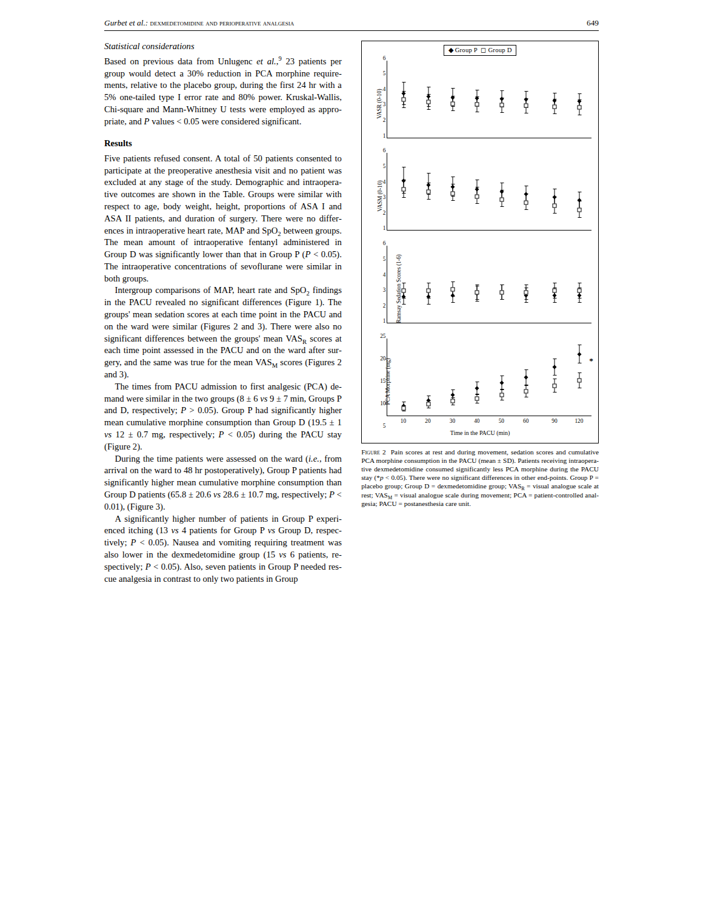Gurbet et al.: dexmedetomidine and perioperative analgesia
649
Statistical considerations
Based on previous data from Unlugenc et al.,9 23 patients per group would detect a 30% reduction in PCA morphine requirements, relative to the placebo group, during the first 24 hr with a 5% one-tailed type I error rate and 80% power. Kruskal-Wallis, Chi-square and Mann-Whitney U tests were employed as appropriate, and P values < 0.05 were considered significant.
Results
Five patients refused consent. A total of 50 patients consented to participate at the preoperative anesthesia visit and no patient was excluded at any stage of the study. Demographic and intraoperative outcomes are shown in the Table. Groups were similar with respect to age, body weight, height, proportions of ASA I and ASA II patients, and duration of surgery. There were no differences in intraoperative heart rate, MAP and SpO2 between groups. The mean amount of intraoperative fentanyl administered in Group D was significantly lower than that in Group P (P < 0.05). The intraoperative concentrations of sevoflurane were similar in both groups.
Intergroup comparisons of MAP, heart rate and SpO2 findings in the PACU revealed no significant differences (Figure 1). The groups' mean sedation scores at each time point in the PACU and on the ward were similar (Figures 2 and 3). There were also no significant differences between the groups' mean VASR scores at each time point assessed in the PACU and on the ward after surgery, and the same was true for the mean VASM scores (Figures 2 and 3).
The times from PACU admission to first analgesic (PCA) demand were similar in the two groups (8 ± 6 vs 9 ± 7 min, Groups P and D, respectively; P > 0.05). Group P had significantly higher mean cumulative morphine consumption than Group D (19.5 ± 1 vs 12 ± 0.7 mg, respectively; P < 0.05) during the PACU stay (Figure 2).
During the time patients were assessed on the ward (i.e., from arrival on the ward to 48 hr postoperatively), Group P patients had significantly higher mean cumulative morphine consumption than Group D patients (65.8 ± 20.6 vs 28.6 ± 10.7 mg, respectively; P < 0.01), (Figure 3).
A significantly higher number of patients in Group P experienced itching (13 vs 4 patients for Group P vs Group D, respectively; P < 0.05). Nausea and vomiting requiring treatment was also lower in the dexmedetomidine group (15 vs 6 patients, respectively; P < 0.05). Also, seven patients in Group P needed rescue analgesia in contrast to only two patients in Group
◆ Group P ◻ Group D
VASR (0-10)
6 5 4 3 2 1
VASM (0-10)
6 5 4 3 2 1
Ramsay Sedation Scores (1-6)
6 5 4 3 2 1
PCA Morphine (mg)
25 20 15 10 5
*
10 20 30 40 50 60 90 120
Time in the PACU (min)
Figure 2 Pain scores at rest and during movement, sedation scores and cumulative PCA morphine consumption in the PACU (mean ± SD). Patients receiving intraoperative dexmedetomidine consumed significantly less PCA morphine during the PACU stay (*p < 0.05). There were no significant differences in other end-points. Group P = placebo group; Group D = dexmedetomidine group; VASR = visual analogue scale at rest; VASM = visual analogue scale during movement; PCA = patient-controlled analgesia; PACU = postanesthesia care unit.